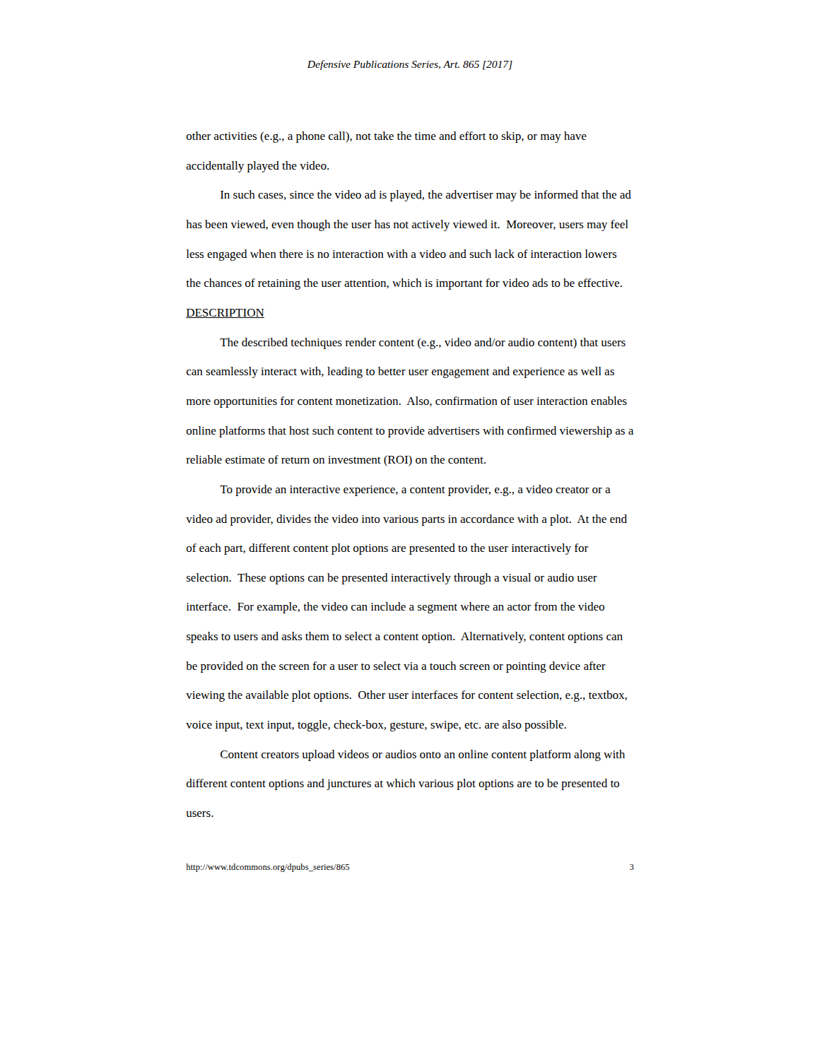Defensive Publications Series, Art. 865 [2017]
other activities (e.g., a phone call), not take the time and effort to skip, or may have accidentally played the video.
In such cases, since the video ad is played, the advertiser may be informed that the ad has been viewed, even though the user has not actively viewed it. Moreover, users may feel less engaged when there is no interaction with a video and such lack of interaction lowers the chances of retaining the user attention, which is important for video ads to be effective.
DESCRIPTION
The described techniques render content (e.g., video and/or audio content) that users can seamlessly interact with, leading to better user engagement and experience as well as more opportunities for content monetization. Also, confirmation of user interaction enables online platforms that host such content to provide advertisers with confirmed viewership as a reliable estimate of return on investment (ROI) on the content.
To provide an interactive experience, a content provider, e.g., a video creator or a video ad provider, divides the video into various parts in accordance with a plot. At the end of each part, different content plot options are presented to the user interactively for selection. These options can be presented interactively through a visual or audio user interface. For example, the video can include a segment where an actor from the video speaks to users and asks them to select a content option. Alternatively, content options can be provided on the screen for a user to select via a touch screen or pointing device after viewing the available plot options. Other user interfaces for content selection, e.g., textbox, voice input, text input, toggle, check-box, gesture, swipe, etc. are also possible.
Content creators upload videos or audios onto an online content platform along with different content options and junctures at which various plot options are to be presented to users.
http://www.tdcommons.org/dpubs_series/865 3